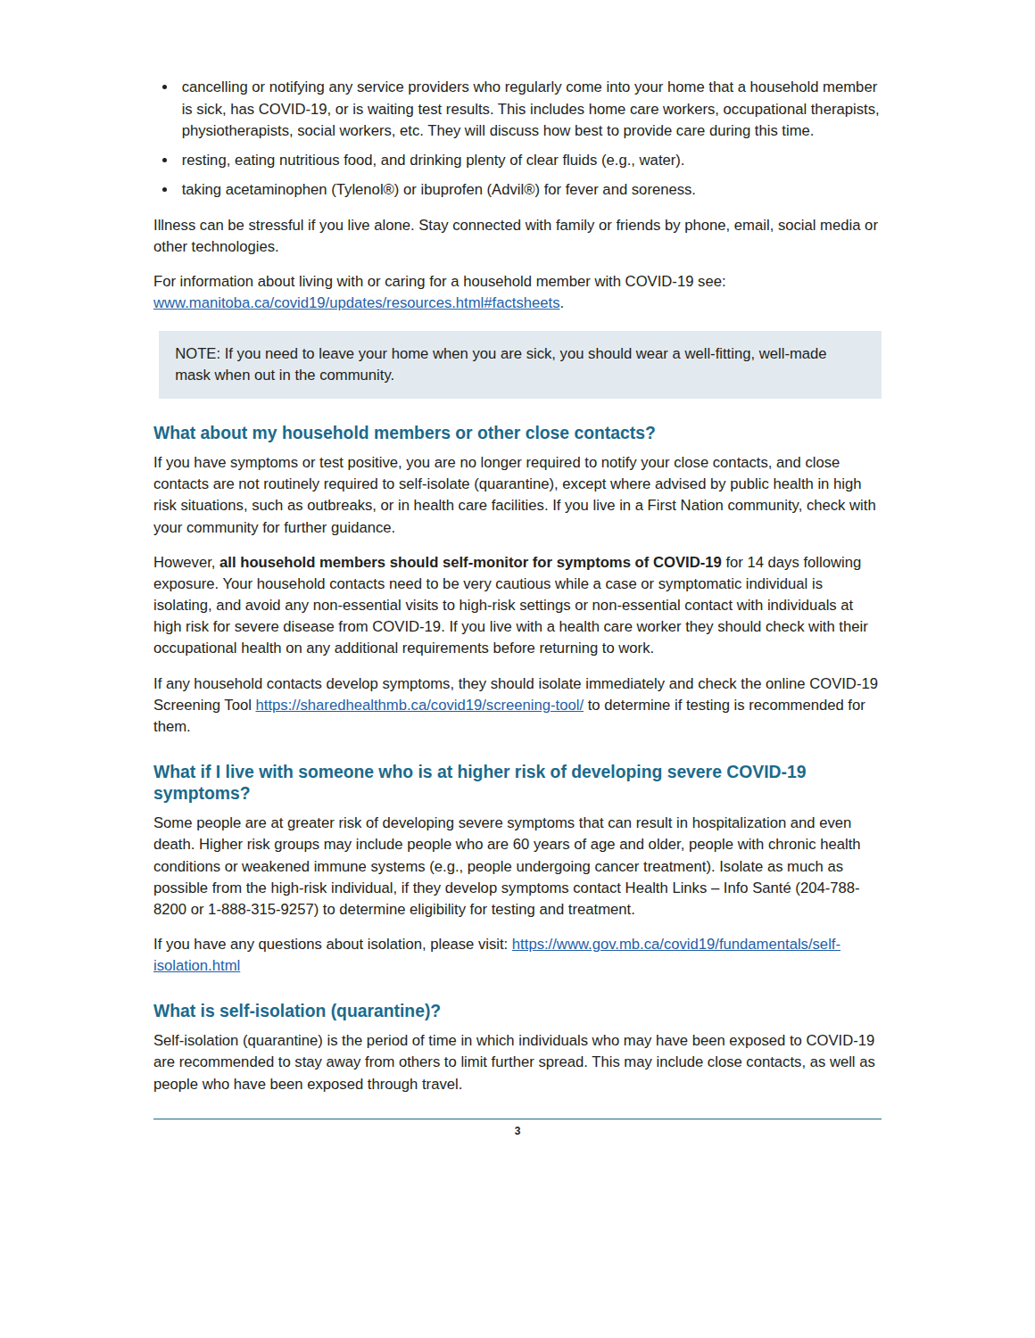cancelling or notifying any service providers who regularly come into your home that a household member is sick, has COVID-19, or is waiting test results. This includes home care workers, occupational therapists, physiotherapists, social workers, etc. They will discuss how best to provide care during this time.
resting, eating nutritious food, and drinking plenty of clear fluids (e.g., water).
taking acetaminophen (Tylenol®) or ibuprofen (Advil®) for fever and soreness.
Illness can be stressful if you live alone. Stay connected with family or friends by phone, email, social media or other technologies.
For information about living with or caring for a household member with COVID-19 see: www.manitoba.ca/covid19/updates/resources.html#factsheets.
NOTE: If you need to leave your home when you are sick, you should wear a well-fitting, well-made mask when out in the community.
What about my household members or other close contacts?
If you have symptoms or test positive, you are no longer required to notify your close contacts, and close contacts are not routinely required to self-isolate (quarantine), except where advised by public health in high risk situations, such as outbreaks, or in health care facilities. If you live in a First Nation community, check with your community for further guidance.
However, all household members should self-monitor for symptoms of COVID-19 for 14 days following exposure. Your household contacts need to be very cautious while a case or symptomatic individual is isolating, and avoid any non-essential visits to high-risk settings or non-essential contact with individuals at high risk for severe disease from COVID-19. If you live with a health care worker they should check with their occupational health on any additional requirements before returning to work.
If any household contacts develop symptoms, they should isolate immediately and check the online COVID-19 Screening Tool https://sharedhealthmb.ca/covid19/screening-tool/ to determine if testing is recommended for them.
What if I live with someone who is at higher risk of developing severe COVID-19 symptoms?
Some people are at greater risk of developing severe symptoms that can result in hospitalization and even death. Higher risk groups may include people who are 60 years of age and older, people with chronic health conditions or weakened immune systems (e.g., people undergoing cancer treatment). Isolate as much as possible from the high-risk individual, if they develop symptoms contact Health Links – Info Santé (204-788-8200 or 1-888-315-9257) to determine eligibility for testing and treatment.
If you have any questions about isolation, please visit: https://www.gov.mb.ca/covid19/fundamentals/self-isolation.html
What is self-isolation (quarantine)?
Self-isolation (quarantine) is the period of time in which individuals who may have been exposed to COVID-19 are recommended to stay away from others to limit further spread. This may include close contacts, as well as people who have been exposed through travel.
3